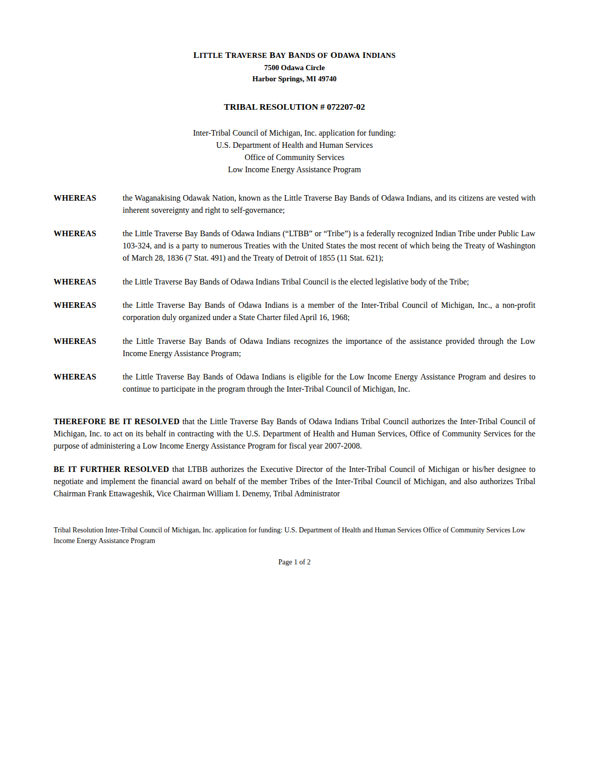LITTLE TRAVERSE BAY BANDS OF ODAWA INDIANS
7500 Odawa Circle
Harbor Springs, MI 49740
TRIBAL RESOLUTION # 072207-02
Inter-Tribal Council of Michigan, Inc. application for funding:
U.S. Department of Health and Human Services
Office of Community Services
Low Income Energy Assistance Program
WHEREAS
the Waganakising Odawak Nation, known as the Little Traverse Bay Bands of Odawa Indians, and its citizens are vested with inherent sovereignty and right to self-governance;
WHEREAS
the Little Traverse Bay Bands of Odawa Indians (“LTBB” or “Tribe”) is a federally recognized Indian Tribe under Public Law 103-324, and is a party to numerous Treaties with the United States the most recent of which being the Treaty of Washington of March 28, 1836 (7 Stat. 491) and the Treaty of Detroit of 1855 (11 Stat. 621);
WHEREAS
the Little Traverse Bay Bands of Odawa Indians Tribal Council is the elected legislative body of the Tribe;
WHEREAS
the Little Traverse Bay Bands of Odawa Indians is a member of the Inter-Tribal Council of Michigan, Inc., a non-profit corporation duly organized under a State Charter filed April 16, 1968;
WHEREAS
the Little Traverse Bay Bands of Odawa Indians recognizes the importance of the assistance provided through the Low Income Energy Assistance Program;
WHEREAS
the Little Traverse Bay Bands of Odawa Indians is eligible for the Low Income Energy Assistance Program and desires to continue to participate in the program through the Inter-Tribal Council of Michigan, Inc.
THEREFORE BE IT RESOLVED that the Little Traverse Bay Bands of Odawa Indians Tribal Council authorizes the Inter-Tribal Council of Michigan, Inc. to act on its behalf in contracting with the U.S. Department of Health and Human Services, Office of Community Services for the purpose of administering a Low Income Energy Assistance Program for fiscal year 2007-2008.
BE IT FURTHER RESOLVED that LTBB authorizes the Executive Director of the Inter-Tribal Council of Michigan or his/her designee to negotiate and implement the financial award on behalf of the member Tribes of the Inter-Tribal Council of Michigan, and also authorizes Tribal Chairman Frank Ettawageshik, Vice Chairman William I. Denemy, Tribal Administrator
Tribal Resolution Inter-Tribal Council of Michigan, Inc. application for funding: U.S. Department of Health and Human Services Office of Community Services Low Income Energy Assistance Program
Page 1 of 2